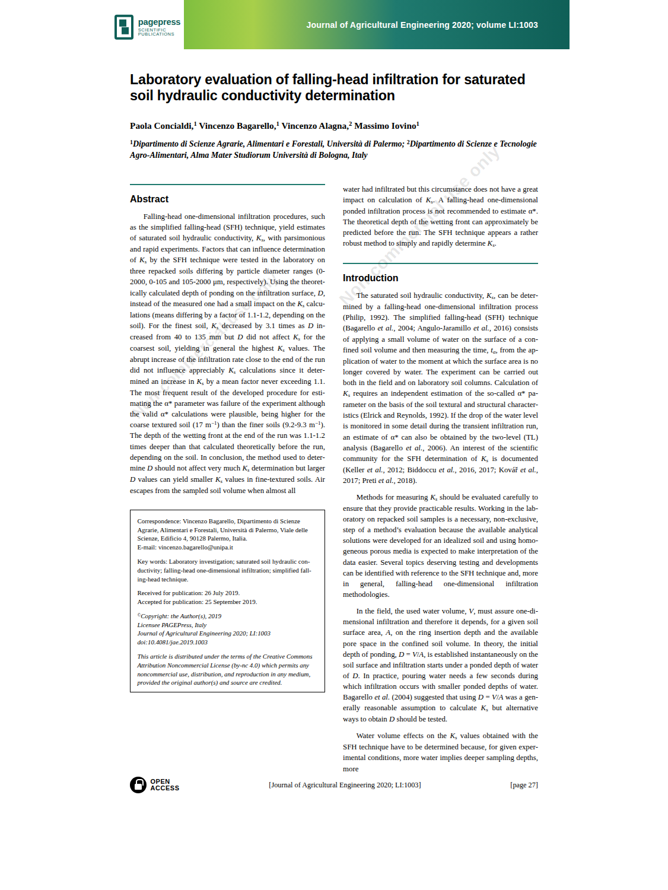pagepressSCIENTIFIC PUBLICATIONS
Journal of Agricultural Engineering 2020; volume LI:1003
Laboratory evaluation of falling-head infiltration for saturated soil hydraulic conductivity determination
Paola Concialdi,1 Vincenzo Bagarello,1 Vincenzo Alagna,2 Massimo Iovino1
1Dipartimento di Scienze Agrarie, Alimentari e Forestali, Università di Palermo; 2Dipartimento di Scienze e Tecnologie Agro-Alimentari, Alma Mater Studiorum Università di Bologna, Italy
Abstract
Falling-head one-dimensional infiltration procedures, such as the simplified falling-head (SFH) technique, yield estimates of saturated soil hydraulic conductivity, Ks, with parsimonious and rapid experiments. Factors that can influence determination of Ks by the SFH technique were tested in the laboratory on three repacked soils differing by particle diameter ranges (0-2000, 0-105 and 105-2000 μm, respectively). Using the theoretically calculated depth of ponding on the infiltration surface, D, instead of the measured one had a small impact on the Ks calculations (means differing by a factor of 1.1-1.2, depending on the soil). For the finest soil, Ks decreased by 3.1 times as D increased from 40 to 135 mm but D did not affect Ks for the coarsest soil, yielding in general the highest Ks values. The abrupt increase of the infiltration rate close to the end of the run did not influence appreciably Ks calculations since it determined an increase in Ks by a mean factor never exceeding 1.1. The most frequent result of the developed procedure for estimating the α* parameter was failure of the experiment although the valid α* calculations were plausible, being higher for the coarse textured soil (17 m−1) than the finer soils (9.2-9.3 m−1). The depth of the wetting front at the end of the run was 1.1-1.2 times deeper than that calculated theoretically before the run, depending on the soil. In conclusion, the method used to determine D should not affect very much Ks determination but larger D values can yield smaller Ks values in fine-textured soils. Air escapes from the sampled soil volume when almost all
Correspondence: Vincenzo Bagarello, Dipartimento di Scienze Agrarie, Alimentari e Forestali, Università di Palermo, Viale delle Scienze, Edificio 4, 90128 Palermo, Italia.
E-mail: vincenzo.bagarello@unipa.it
Key words: Laboratory investigation; saturated soil hydraulic conductivity; falling-head one-dimensional infiltration; simplified falling-head technique.
Received for publication: 26 July 2019.
Accepted for publication: 25 September 2019.
©Copyright: the Author(s), 2019
Licensee PAGEPress, Italy
Journal of Agricultural Engineering 2020; LI:1003
doi:10.4081/jae.2019.1003
This article is distributed under the terms of the Creative Commons Attribution Noncommercial License (by-nc 4.0) which permits any noncommercial use, distribution, and reproduction in any medium, provided the original author(s) and source are credited.
water had infiltrated but this circumstance does not have a great impact on calculation of Ks. A falling-head one-dimensional ponded infiltration process is not recommended to estimate α*. The theoretical depth of the wetting front can approximately be predicted before the run. The SFH technique appears a rather robust method to simply and rapidly determine Ks.
Introduction
The saturated soil hydraulic conductivity, Ks, can be determined by a falling-head one-dimensional infiltration process (Philip, 1992). The simplified falling-head (SFH) technique (Bagarello et al., 2004; Angulo-Jaramillo et al., 2016) consists of applying a small volume of water on the surface of a confined soil volume and then measuring the time, ta, from the application of water to the moment at which the surface area is no longer covered by water. The experiment can be carried out both in the field and on laboratory soil columns. Calculation of Ks requires an independent estimation of the so-called α* parameter on the basis of the soil textural and structural characteristics (Elrick and Reynolds, 1992). If the drop of the water level is monitored in some detail during the transient infiltration run, an estimate of α* can also be obtained by the two-level (TL) analysis (Bagarello et al., 2006). An interest of the scientific community for the SFH determination of Ks is documented (Keller et al., 2012; Biddoccu et al., 2016, 2017; Kovář et al., 2017; Preti et al., 2018).
Methods for measuring Ks should be evaluated carefully to ensure that they provide practicable results. Working in the laboratory on repacked soil samples is a necessary, non-exclusive, step of a method’s evaluation because the available analytical solutions were developed for an idealized soil and using homogeneous porous media is expected to make interpretation of the data easier. Several topics deserving testing and developments can be identified with reference to the SFH technique and, more in general, falling-head one-dimensional infiltration methodologies.
In the field, the used water volume, V, must assure one-dimensional infiltration and therefore it depends, for a given soil surface area, A, on the ring insertion depth and the available pore space in the confined soil volume. In theory, the initial depth of ponding, D = V/A, is established instantaneously on the soil surface and infiltration starts under a ponded depth of water of D. In practice, pouring water needs a few seconds during which infiltration occurs with smaller ponded depths of water. Bagarello et al. (2004) suggested that using D = V/A was a generally reasonable assumption to calculate Ks but alternative ways to obtain D should be tested.
Water volume effects on the Ks values obtained with the SFH technique have to be determined because, for given experimental conditions, more water implies deeper sampling depths, more
Non-commercial use only
Non-commercial use only
OPEN ACCESS
[Journal of Agricultural Engineering 2020; LI:1003]
[page 27]